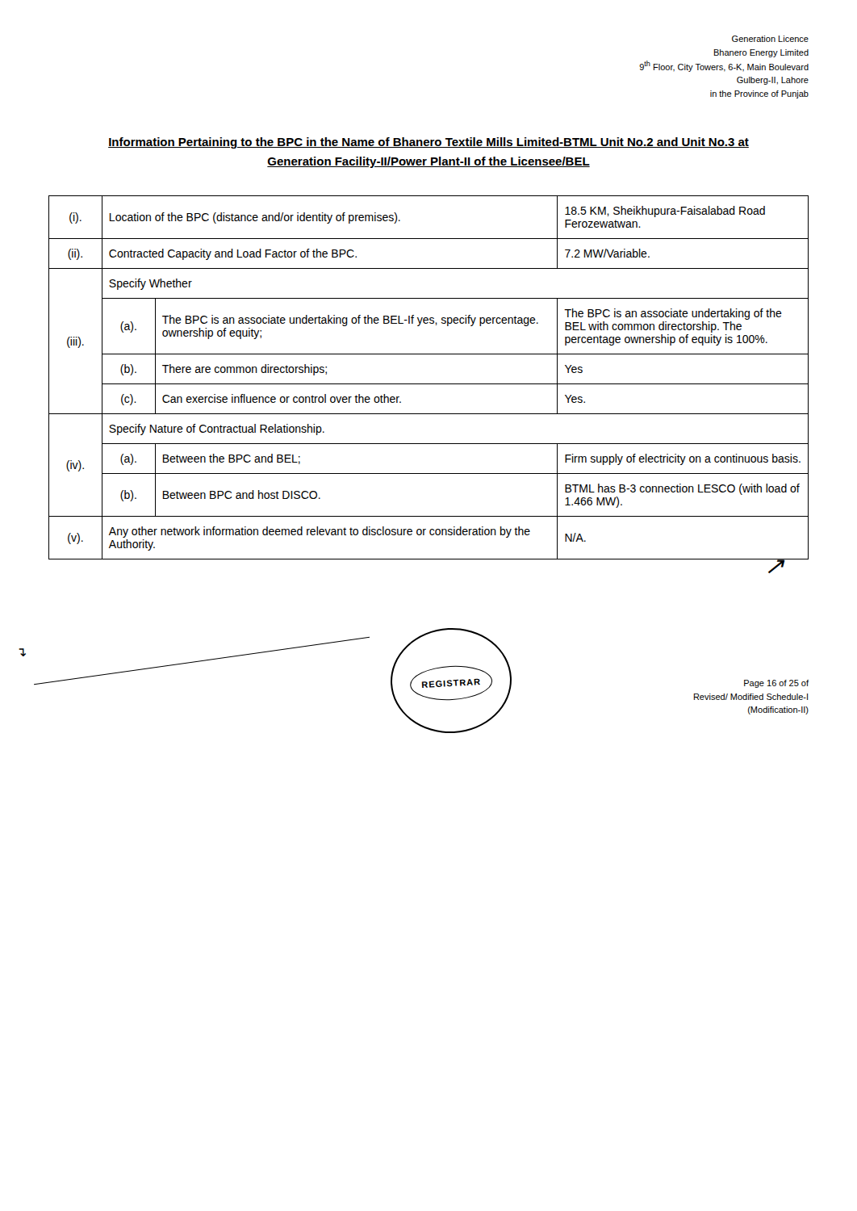Generation Licence
Bhanero Energy Limited
9th Floor, City Towers, 6-K, Main Boulevard
Gulberg-II, Lahore
in the Province of Punjab
Information Pertaining to the BPC in the Name of Bhanero Textile Mills Limited-BTML Unit No.2 and Unit No.3 at Generation Facility-II/Power Plant-II of the Licensee/BEL
| (i). | Location of the BPC (distance and/or identity of premises). | 18.5 KM, Sheikhupura-Faisalabad Road Ferozewatwan. |
| (ii). | Contracted Capacity and Load Factor of the BPC. | 7.2 MW/Variable. |
| (iii). | Specify Whether |
| (a). | The BPC is an associate undertaking of the BEL-If yes, specify percentage. ownership of equity; | The BPC is an associate undertaking of the BEL with common directorship. The percentage ownership of equity is 100%. |
| (b). | There are common directorships; | Yes |
| (c). | Can exercise influence or control over the other. | Yes. |
| (iv). | Specify Nature of Contractual Relationship. |
| (a). | Between the BPC and BEL; | Firm supply of electricity on a continuous basis. |
| (b). | Between BPC and host DISCO. | BTML has B-3 connection LESCO (with load of 1.466 MW). |
| (v). | Any other network information deemed relevant to disclosure or consideration by the Authority. | N/A. |
↗
↴
REGISTRAR
Page 16 of 25 of
Revised/ Modified Schedule-I
(Modification-II)